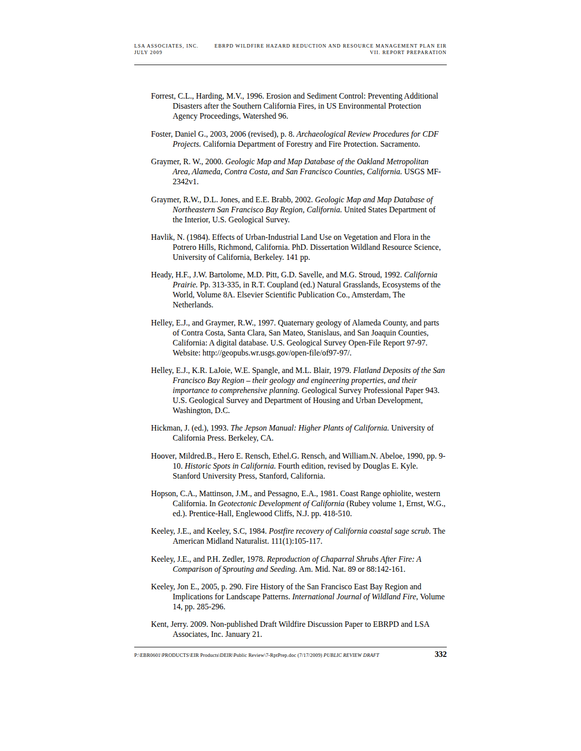LSA Associates, Inc. July 2009
EBRPD Wildfire Hazard Reduction and Resource Management Plan EIR VII. Report Preparation
Forrest, C.L., Harding, M.V., 1996. Erosion and Sediment Control: Preventing Additional Disasters after the Southern California Fires, in US Environmental Protection Agency Proceedings, Watershed 96.
Foster, Daniel G., 2003, 2006 (revised), p. 8. Archaeological Review Procedures for CDF Projects. California Department of Forestry and Fire Protection. Sacramento.
Graymer, R. W., 2000. Geologic Map and Map Database of the Oakland Metropolitan Area, Alameda, Contra Costa, and San Francisco Counties, California. USGS MF-2342v1.
Graymer, R.W., D.L. Jones, and E.E. Brabb, 2002. Geologic Map and Map Database of Northeastern San Francisco Bay Region, California. United States Department of the Interior, U.S. Geological Survey.
Havlik, N. (1984). Effects of Urban-Industrial Land Use on Vegetation and Flora in the Potrero Hills, Richmond, California. PhD. Dissertation Wildland Resource Science, University of California, Berkeley. 141 pp.
Heady, H.F., J.W. Bartolome, M.D. Pitt, G.D. Savelle, and M.G. Stroud, 1992. California Prairie. Pp. 313-335, in R.T. Coupland (ed.) Natural Grasslands, Ecosystems of the World, Volume 8A. Elsevier Scientific Publication Co., Amsterdam, The Netherlands.
Helley, E.J., and Graymer, R.W., 1997. Quaternary geology of Alameda County, and parts of Contra Costa, Santa Clara, San Mateo, Stanislaus, and San Joaquin Counties, California: A digital database. U.S. Geological Survey Open-File Report 97-97. Website: http://geopubs.wr.usgs.gov/open-file/of97-97/.
Helley, E.J., K.R. LaJoie, W.E. Spangle, and M.L. Blair, 1979. Flatland Deposits of the San Francisco Bay Region – their geology and engineering properties, and their importance to comprehensive planning. Geological Survey Professional Paper 943. U.S. Geological Survey and Department of Housing and Urban Development, Washington, D.C.
Hickman, J. (ed.), 1993. The Jepson Manual: Higher Plants of California. University of California Press. Berkeley, CA.
Hoover, Mildred.B., Hero E. Rensch, Ethel.G. Rensch, and William.N. Abeloe, 1990, pp. 9-10. Historic Spots in California. Fourth edition, revised by Douglas E. Kyle. Stanford University Press, Stanford, California.
Hopson, C.A., Mattinson, J.M., and Pessagno, E.A., 1981. Coast Range ophiolite, western California. In Geotectonic Development of California (Rubey volume 1, Ernst, W.G., ed.). Prentice-Hall, Englewood Cliffs, N.J. pp. 418-510.
Keeley, J.E., and Keeley, S.C, 1984. Postfire recovery of California coastal sage scrub. The American Midland Naturalist. 111(1):105-117.
Keeley, J.E., and P.H. Zedler, 1978. Reproduction of Chaparral Shrubs After Fire: A Comparison of Sprouting and Seeding. Am. Mid. Nat. 89 or 88:142-161.
Keeley, Jon E., 2005, p. 290. Fire History of the San Francisco East Bay Region and Implications for Landscape Patterns. International Journal of Wildland Fire, Volume 14, pp. 285-296.
Kent, Jerry. 2009. Non-published Draft Wildfire Discussion Paper to EBRPD and LSA Associates, Inc. January 21.
P:\EBR0601\PRODUCTS\EIR Products\DEIR\Public Review\7-RptPrep.doc (7/17/2009) PUBLIC REVIEW DRAFT
332